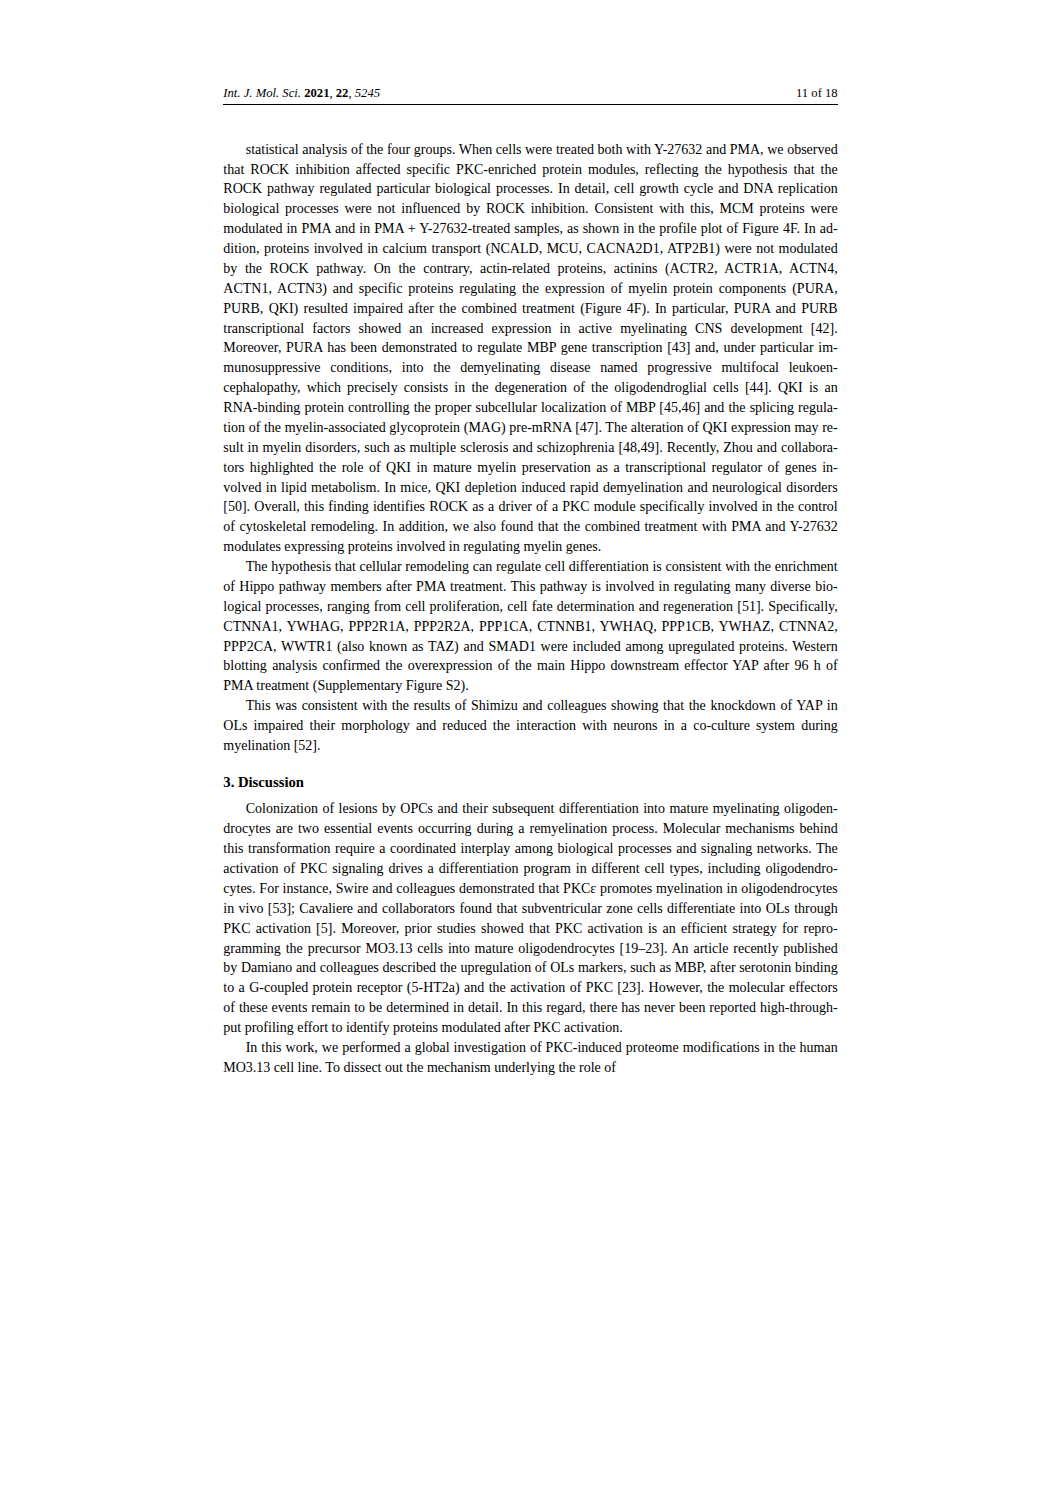Int. J. Mol. Sci. 2021, 22, 5245
11 of 18
statistical analysis of the four groups. When cells were treated both with Y-27632 and PMA, we observed that ROCK inhibition affected specific PKC-enriched protein modules, reflecting the hypothesis that the ROCK pathway regulated particular biological processes. In detail, cell growth cycle and DNA replication biological processes were not influenced by ROCK inhibition. Consistent with this, MCM proteins were modulated in PMA and in PMA + Y-27632-treated samples, as shown in the profile plot of Figure 4F. In addition, proteins involved in calcium transport (NCALD, MCU, CACNA2D1, ATP2B1) were not modulated by the ROCK pathway. On the contrary, actin-related proteins, actinins (ACTR2, ACTR1A, ACTN4, ACTN1, ACTN3) and specific proteins regulating the expression of myelin protein components (PURA, PURB, QKI) resulted impaired after the combined treatment (Figure 4F). In particular, PURA and PURB transcriptional factors showed an increased expression in active myelinating CNS development [42]. Moreover, PURA has been demonstrated to regulate MBP gene transcription [43] and, under particular immunosuppressive conditions, into the demyelinating disease named progressive multifocal leukoencephalopathy, which precisely consists in the degeneration of the oligodendroglial cells [44]. QKI is an RNA-binding protein controlling the proper subcellular localization of MBP [45,46] and the splicing regulation of the myelin-associated glycoprotein (MAG) pre-mRNA [47]. The alteration of QKI expression may result in myelin disorders, such as multiple sclerosis and schizophrenia [48,49]. Recently, Zhou and collaborators highlighted the role of QKI in mature myelin preservation as a transcriptional regulator of genes involved in lipid metabolism. In mice, QKI depletion induced rapid demyelination and neurological disorders [50]. Overall, this finding identifies ROCK as a driver of a PKC module specifically involved in the control of cytoskeletal remodeling. In addition, we also found that the combined treatment with PMA and Y-27632 modulates expressing proteins involved in regulating myelin genes.
The hypothesis that cellular remodeling can regulate cell differentiation is consistent with the enrichment of Hippo pathway members after PMA treatment. This pathway is involved in regulating many diverse biological processes, ranging from cell proliferation, cell fate determination and regeneration [51]. Specifically, CTNNA1, YWHAG, PPP2R1A, PPP2R2A, PPP1CA, CTNNB1, YWHAQ, PPP1CB, YWHAZ, CTNNA2, PPP2CA, WWTR1 (also known as TAZ) and SMAD1 were included among upregulated proteins. Western blotting analysis confirmed the overexpression of the main Hippo downstream effector YAP after 96 h of PMA treatment (Supplementary Figure S2).
This was consistent with the results of Shimizu and colleagues showing that the knockdown of YAP in OLs impaired their morphology and reduced the interaction with neurons in a co-culture system during myelination [52].
3. Discussion
Colonization of lesions by OPCs and their subsequent differentiation into mature myelinating oligodendrocytes are two essential events occurring during a remyelination process. Molecular mechanisms behind this transformation require a coordinated interplay among biological processes and signaling networks. The activation of PKC signaling drives a differentiation program in different cell types, including oligodendrocytes. For instance, Swire and colleagues demonstrated that PKCε promotes myelination in oligodendrocytes in vivo [53]; Cavaliere and collaborators found that subventricular zone cells differentiate into OLs through PKC activation [5]. Moreover, prior studies showed that PKC activation is an efficient strategy for reprogramming the precursor MO3.13 cells into mature oligodendrocytes [19–23]. An article recently published by Damiano and colleagues described the upregulation of OLs markers, such as MBP, after serotonin binding to a G-coupled protein receptor (5-HT2a) and the activation of PKC [23]. However, the molecular effectors of these events remain to be determined in detail. In this regard, there has never been reported high-throughput profiling effort to identify proteins modulated after PKC activation.
In this work, we performed a global investigation of PKC-induced proteome modifications in the human MO3.13 cell line. To dissect out the mechanism underlying the role of